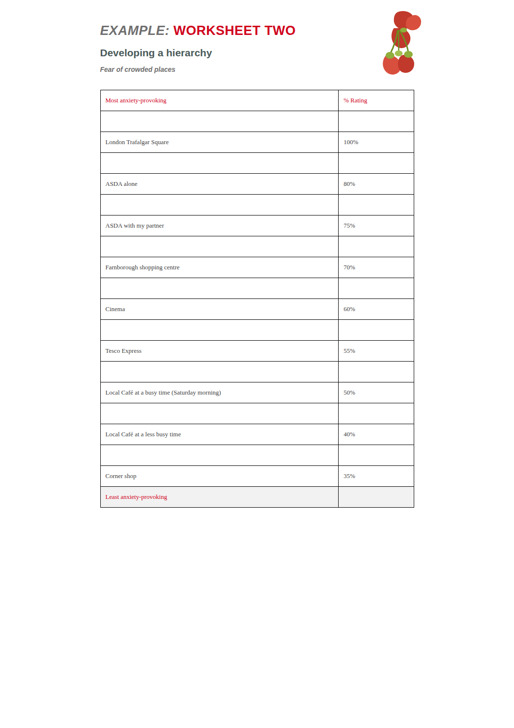EXAMPLE: WORKSHEET TWO
Developing a hierarchy
Fear of crowded places
| Most anxiety-provoking | % Rating |
| London Trafalgar Square | 100% |
| ASDA alone | 80% |
| ASDA with my partner | 75% |
| Farnborough shopping centre | 70% |
| Cinema | 60% |
| Tesco Express | 55% |
| Local Café at a busy time (Saturday morning) | 50% |
| Local Café at a less busy time | 40% |
| Corner shop | 35% |
| Least anxiety-provoking | |